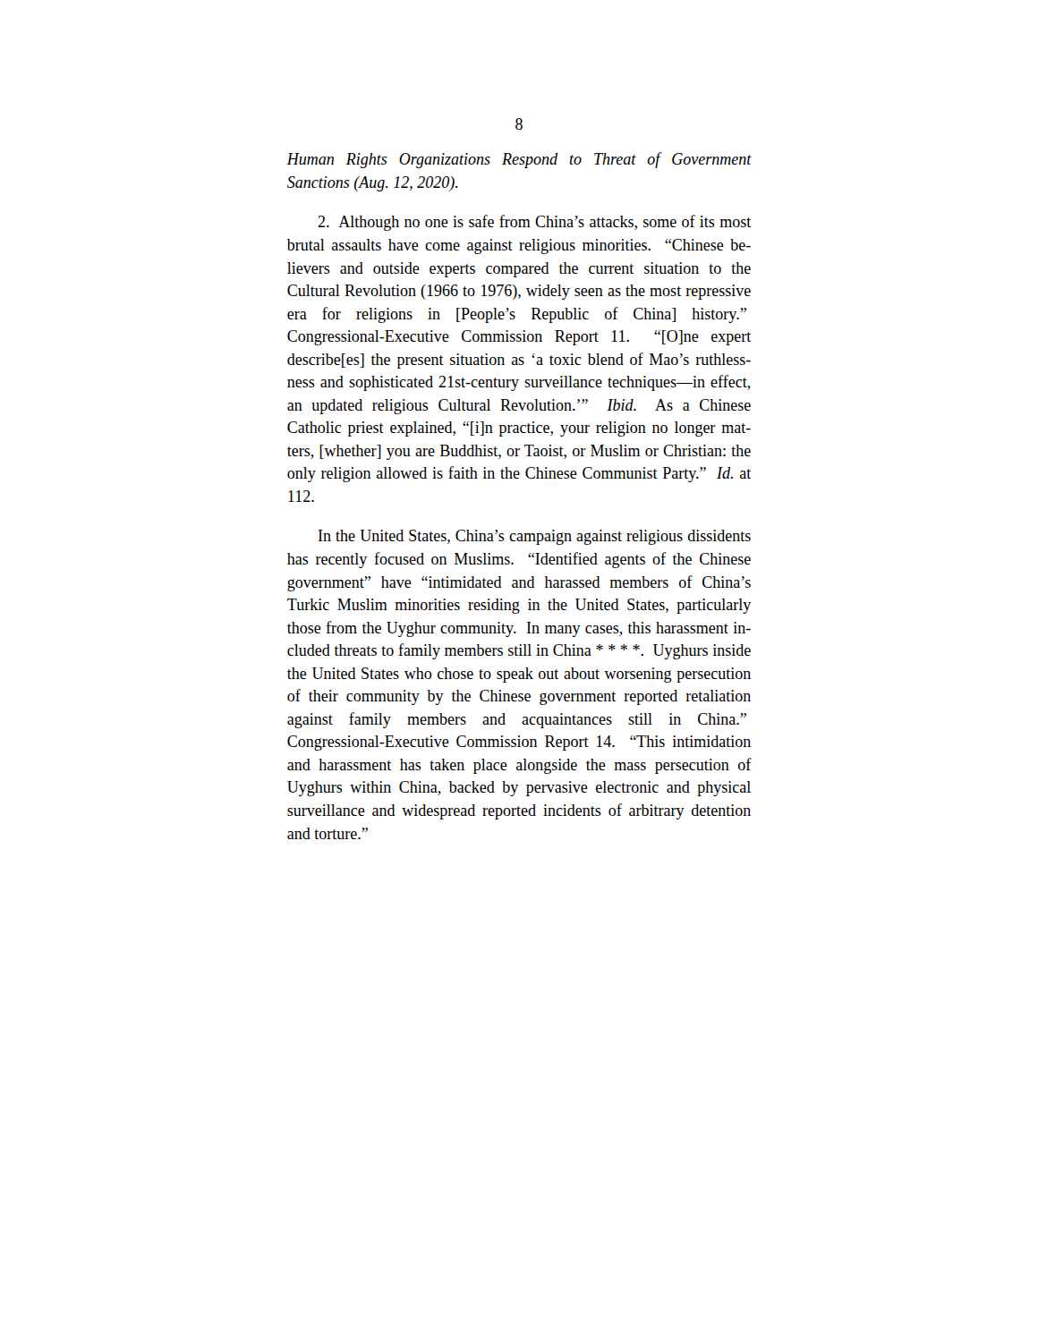8
Human Rights Organizations Respond to Threat of Government Sanctions (Aug. 12, 2020).
2. Although no one is safe from China’s attacks, some of its most brutal assaults have come against religious minorities. “Chinese believers and outside experts compared the current situation to the Cultural Revolution (1966 to 1976), widely seen as the most repressive era for religions in [People’s Republic of China] history.” Congressional-Executive Commission Report 11. “[O]ne expert describe[es] the present situation as ‘a toxic blend of Mao’s ruthlessness and sophisticated 21st-century surveillance techniques—in effect, an updated religious Cultural Revolution.’” Ibid. As a Chinese Catholic priest explained, “[i]n practice, your religion no longer matters, [whether] you are Buddhist, or Taoist, or Muslim or Christian: the only religion allowed is faith in the Chinese Communist Party.” Id. at 112.
In the United States, China’s campaign against religious dissidents has recently focused on Muslims. “Identified agents of the Chinese government” have “intimidated and harassed members of China’s Turkic Muslim minorities residing in the United States, particularly those from the Uyghur community. In many cases, this harassment included threats to family members still in China * * * *. Uyghurs inside the United States who chose to speak out about worsening persecution of their community by the Chinese government reported retaliation against family members and acquaintances still in China.” Congressional-Executive Commission Report 14. “This intimidation and harassment has taken place alongside the mass persecution of Uyghurs within China, backed by pervasive electronic and physical surveillance and widespread reported incidents of arbitrary detention and torture.”